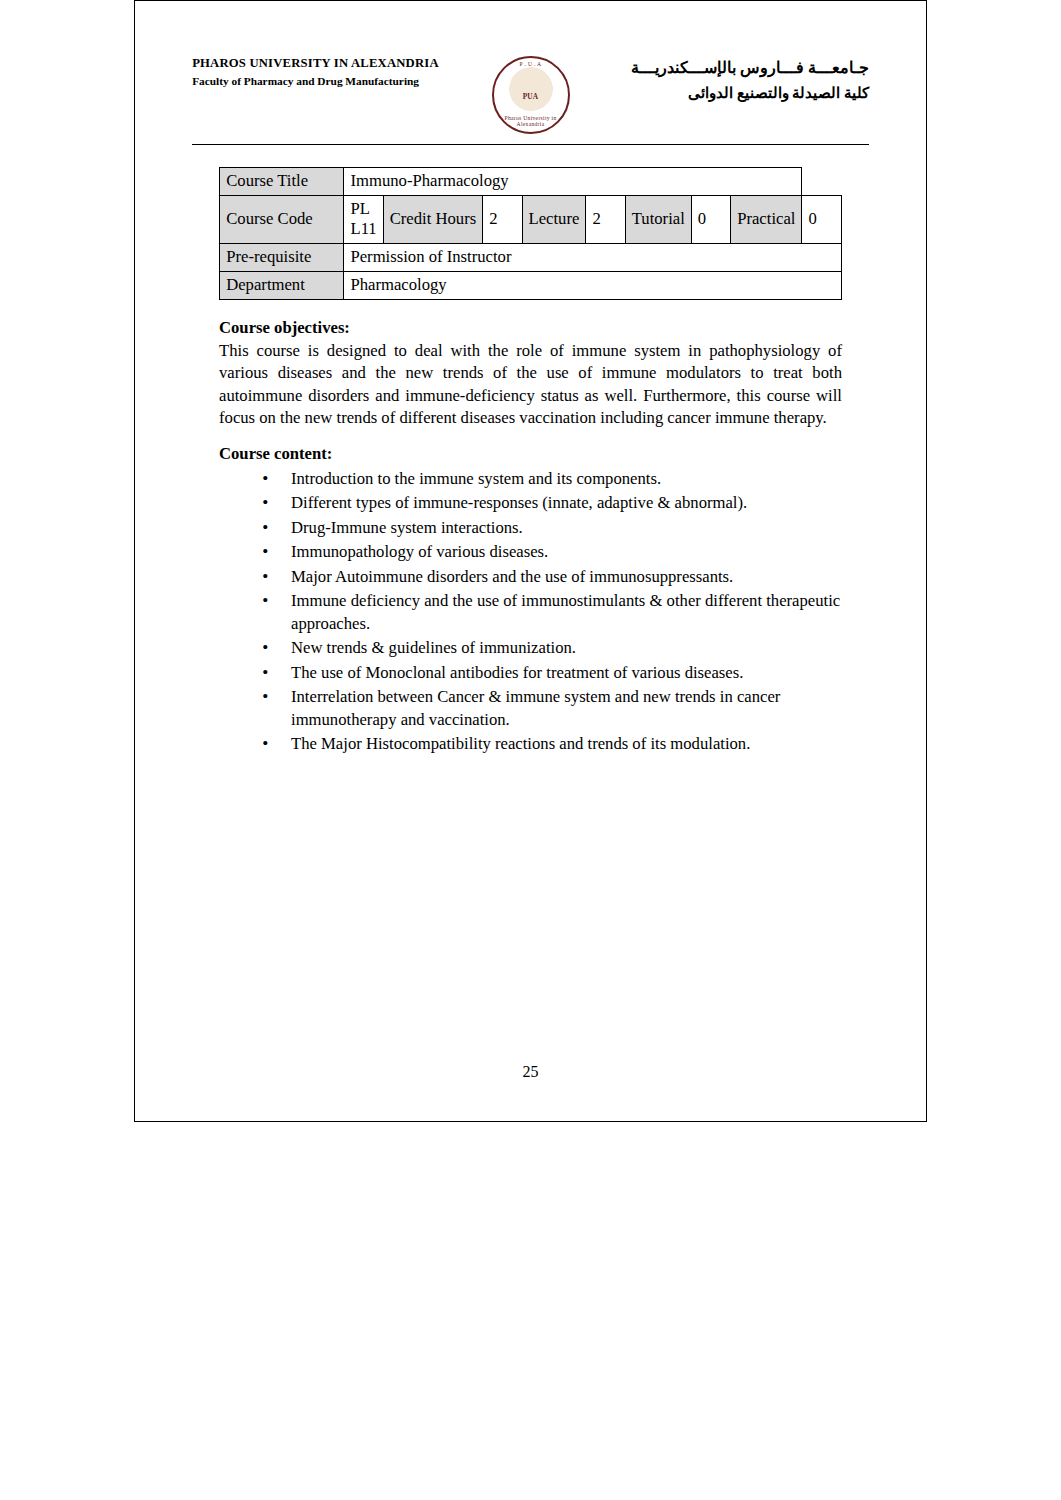PHAROS UNIVERSITY IN ALEXANDRIA
Faculty of Pharmacy and Drug Manufacturing
P . U . A
PUA
Pharos University in Alexandria
جـامعـــة فـــاروس بالإســـكندريـــة
كلية الصيدلة والتصنيع الدوائى
| Course Title | Immuno-Pharmacology |
| Course Code | PL L11 | Credit Hours | 2 | Lecture | 2 | Tutorial | 0 | Practical | 0 |
| Pre-requisite | Permission of Instructor |
| Department | Pharmacology |
Course objectives:
This course is designed to deal with the role of immune system in pathophysiology of various diseases and the new trends of the use of immune modulators to treat both autoimmune disorders and immune-deficiency status as well. Furthermore, this course will focus on the new trends of different diseases vaccination including cancer immune therapy.
Course content:
Introduction to the immune system and its components.
Different types of immune-responses (innate, adaptive & abnormal).
Drug-Immune system interactions.
Immunopathology of various diseases.
Major Autoimmune disorders and the use of immunosuppressants.
Immune deficiency and the use of immunostimulants & other different therapeutic approaches.
New trends & guidelines of immunization.
The use of Monoclonal antibodies for treatment of various diseases.
Interrelation between Cancer & immune system and new trends in cancer immunotherapy and vaccination.
The Major Histocompatibility reactions and trends of its modulation.
25